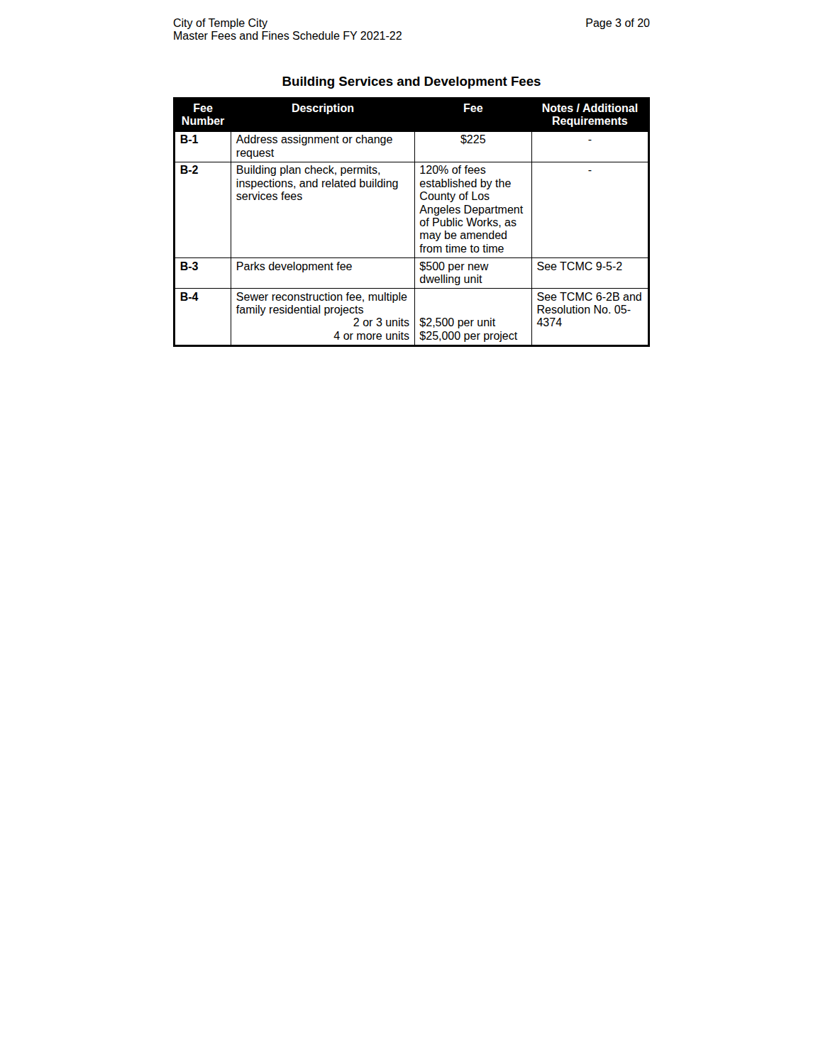City of Temple City
Master Fees and Fines Schedule FY 2021-22
Page 3 of 20
Building Services and Development Fees
| Fee Number | Description | Fee | Notes / Additional Requirements |
| --- | --- | --- | --- |
| B-1 | Address assignment or change request | $225 | - |
| B-2 | Building plan check, permits, inspections, and related building services fees | 120% of fees established by the County of Los Angeles Department of Public Works, as may be amended from time to time | - |
| B-3 | Parks development fee | $500 per new dwelling unit | See TCMC 9-5-2 |
| B-4 | Sewer reconstruction fee, multiple family residential projects 2 or 3 units 4 or more units | $2,500 per unit $25,000 per project | See TCMC 6-2B and Resolution No. 05-4374 |